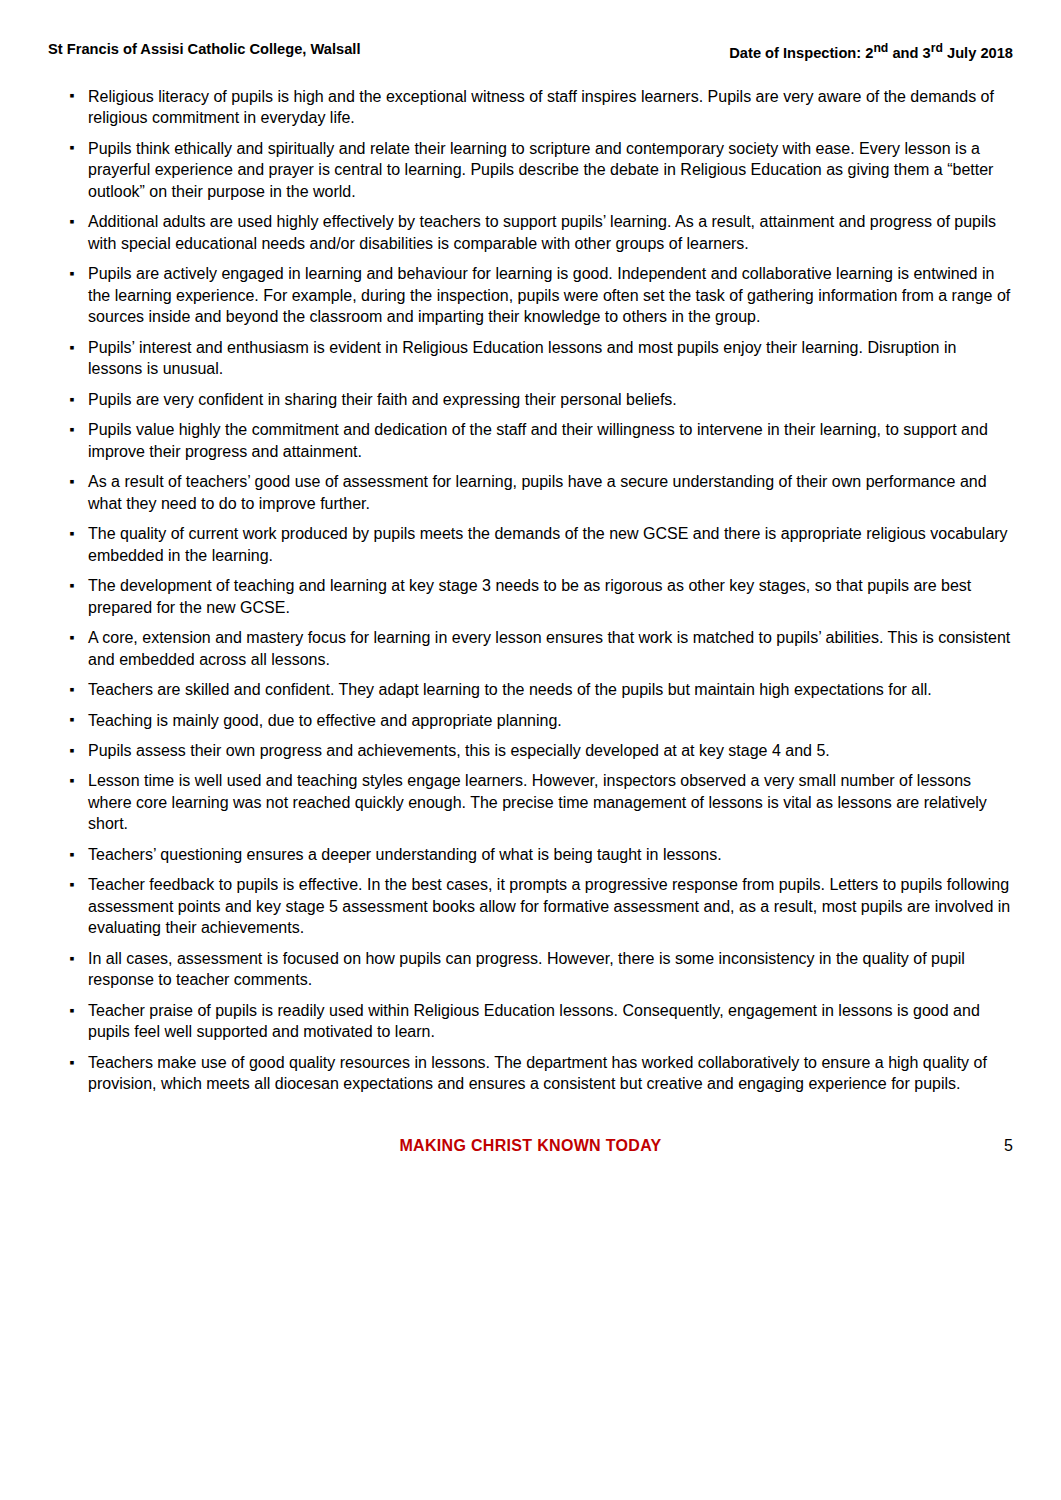St Francis of Assisi Catholic College, Walsall
Date of Inspection: 2nd and 3rd July 2018
Religious literacy of pupils is high and the exceptional witness of staff inspires learners. Pupils are very aware of the demands of religious commitment in everyday life.
Pupils think ethically and spiritually and relate their learning to scripture and contemporary society with ease. Every lesson is a prayerful experience and prayer is central to learning. Pupils describe the debate in Religious Education as giving them a “better outlook” on their purpose in the world.
Additional adults are used highly effectively by teachers to support pupils’ learning. As a result, attainment and progress of pupils with special educational needs and/or disabilities is comparable with other groups of learners.
Pupils are actively engaged in learning and behaviour for learning is good. Independent and collaborative learning is entwined in the learning experience. For example, during the inspection, pupils were often set the task of gathering information from a range of sources inside and beyond the classroom and imparting their knowledge to others in the group.
Pupils’ interest and enthusiasm is evident in Religious Education lessons and most pupils enjoy their learning. Disruption in lessons is unusual.
Pupils are very confident in sharing their faith and expressing their personal beliefs.
Pupils value highly the commitment and dedication of the staff and their willingness to intervene in their learning, to support and improve their progress and attainment.
As a result of teachers’ good use of assessment for learning, pupils have a secure understanding of their own performance and what they need to do to improve further.
The quality of current work produced by pupils meets the demands of the new GCSE and there is appropriate religious vocabulary embedded in the learning.
The development of teaching and learning at key stage 3 needs to be as rigorous as other key stages, so that pupils are best prepared for the new GCSE.
A core, extension and mastery focus for learning in every lesson ensures that work is matched to pupils’ abilities. This is consistent and embedded across all lessons.
Teachers are skilled and confident. They adapt learning to the needs of the pupils but maintain high expectations for all.
Teaching is mainly good, due to effective and appropriate planning.
Pupils assess their own progress and achievements, this is especially developed at at key stage 4 and 5.
Lesson time is well used and teaching styles engage learners. However, inspectors observed a very small number of lessons where core learning was not reached quickly enough. The precise time management of lessons is vital as lessons are relatively short.
Teachers’ questioning ensures a deeper understanding of what is being taught in lessons.
Teacher feedback to pupils is effective. In the best cases, it prompts a progressive response from pupils. Letters to pupils following assessment points and key stage 5 assessment books allow for formative assessment and, as a result, most pupils are involved in evaluating their achievements.
In all cases, assessment is focused on how pupils can progress. However, there is some inconsistency in the quality of pupil response to teacher comments.
Teacher praise of pupils is readily used within Religious Education lessons. Consequently, engagement in lessons is good and pupils feel well supported and motivated to learn.
Teachers make use of good quality resources in lessons. The department has worked collaboratively to ensure a high quality of provision, which meets all diocesan expectations and ensures a consistent but creative and engaging experience for pupils.
MAKING CHRIST KNOWN TODAY 5